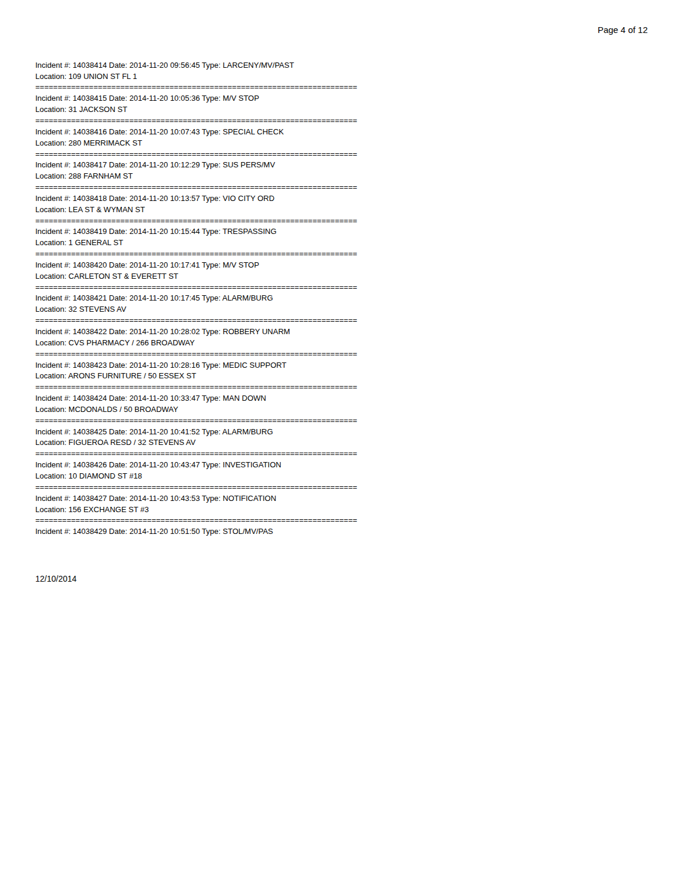Page 4 of 12
Incident #: 14038414 Date: 2014-11-20 09:56:45 Type: LARCENY/MV/PAST
Location: 109 UNION ST FL 1
========================================================================
Incident #: 14038415 Date: 2014-11-20 10:05:36 Type: M/V STOP
Location: 31 JACKSON ST
========================================================================
Incident #: 14038416 Date: 2014-11-20 10:07:43 Type: SPECIAL CHECK
Location: 280 MERRIMACK ST
========================================================================
Incident #: 14038417 Date: 2014-11-20 10:12:29 Type: SUS PERS/MV
Location: 288 FARNHAM ST
========================================================================
Incident #: 14038418 Date: 2014-11-20 10:13:57 Type: VIO CITY ORD
Location: LEA ST & WYMAN ST
========================================================================
Incident #: 14038419 Date: 2014-11-20 10:15:44 Type: TRESPASSING
Location: 1 GENERAL ST
========================================================================
Incident #: 14038420 Date: 2014-11-20 10:17:41 Type: M/V STOP
Location: CARLETON ST & EVERETT ST
========================================================================
Incident #: 14038421 Date: 2014-11-20 10:17:45 Type: ALARM/BURG
Location: 32 STEVENS AV
========================================================================
Incident #: 14038422 Date: 2014-11-20 10:28:02 Type: ROBBERY UNARM
Location: CVS PHARMACY / 266 BROADWAY
========================================================================
Incident #: 14038423 Date: 2014-11-20 10:28:16 Type: MEDIC SUPPORT
Location: ARONS FURNITURE / 50 ESSEX ST
========================================================================
Incident #: 14038424 Date: 2014-11-20 10:33:47 Type: MAN DOWN
Location: MCDONALDS / 50 BROADWAY
========================================================================
Incident #: 14038425 Date: 2014-11-20 10:41:52 Type: ALARM/BURG
Location: FIGUEROA RESD / 32 STEVENS AV
========================================================================
Incident #: 14038426 Date: 2014-11-20 10:43:47 Type: INVESTIGATION
Location: 10 DIAMOND ST #18
========================================================================
Incident #: 14038427 Date: 2014-11-20 10:43:53 Type: NOTIFICATION
Location: 156 EXCHANGE ST #3
========================================================================
Incident #: 14038429 Date: 2014-11-20 10:51:50 Type: STOL/MV/PAS
12/10/2014